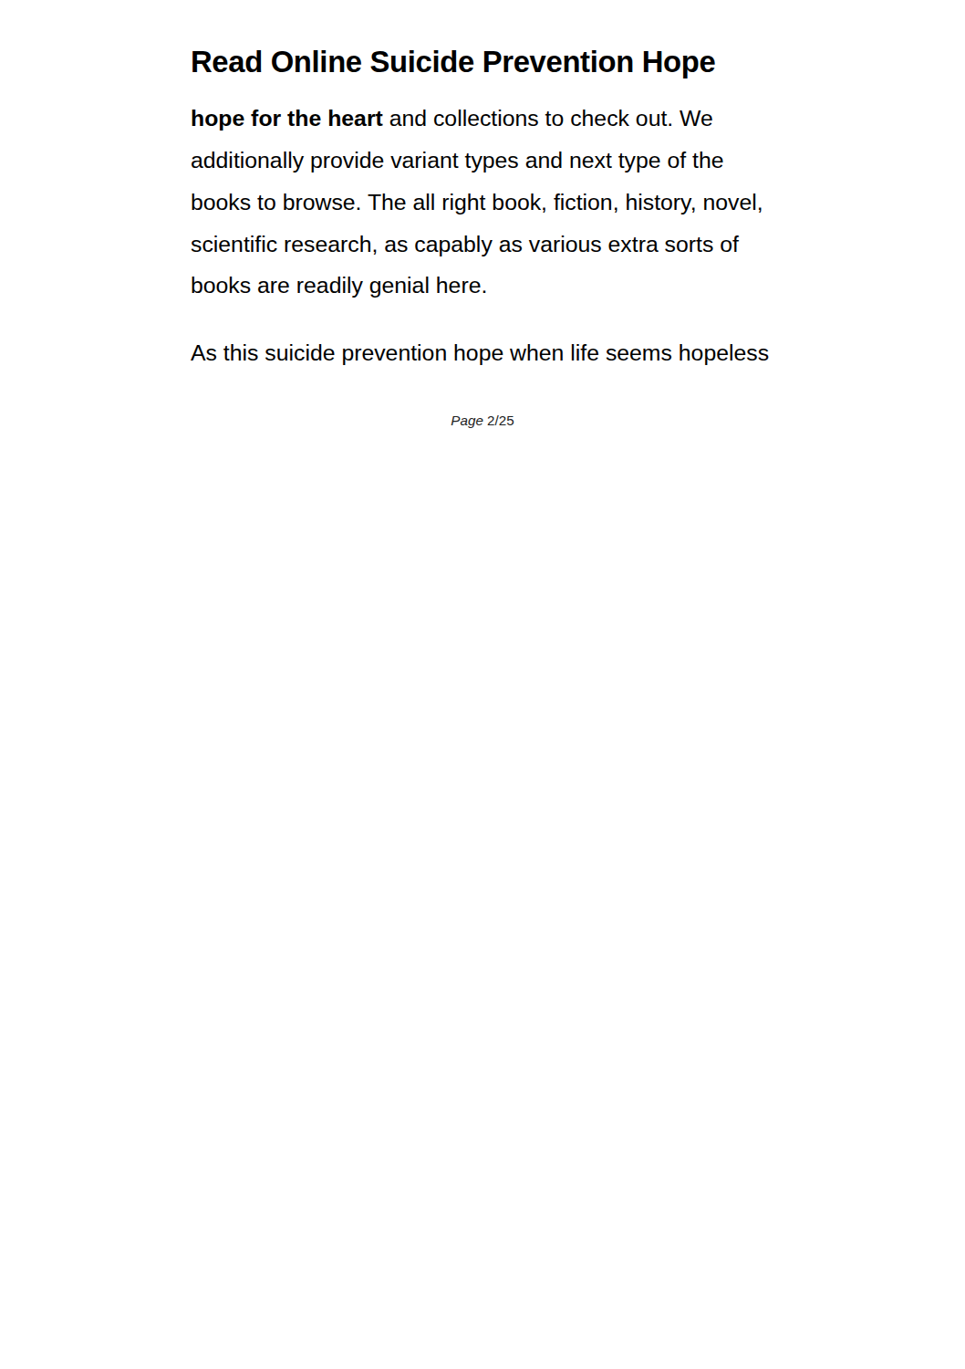Read Online Suicide Prevention Hope
hope for the heart and collections to check out. We additionally provide variant types and next type of the books to browse. The all right book, fiction, history, novel, scientific research, as capably as various extra sorts of books are readily genial here.
As this suicide prevention hope when life seems hopeless
Page 2/25